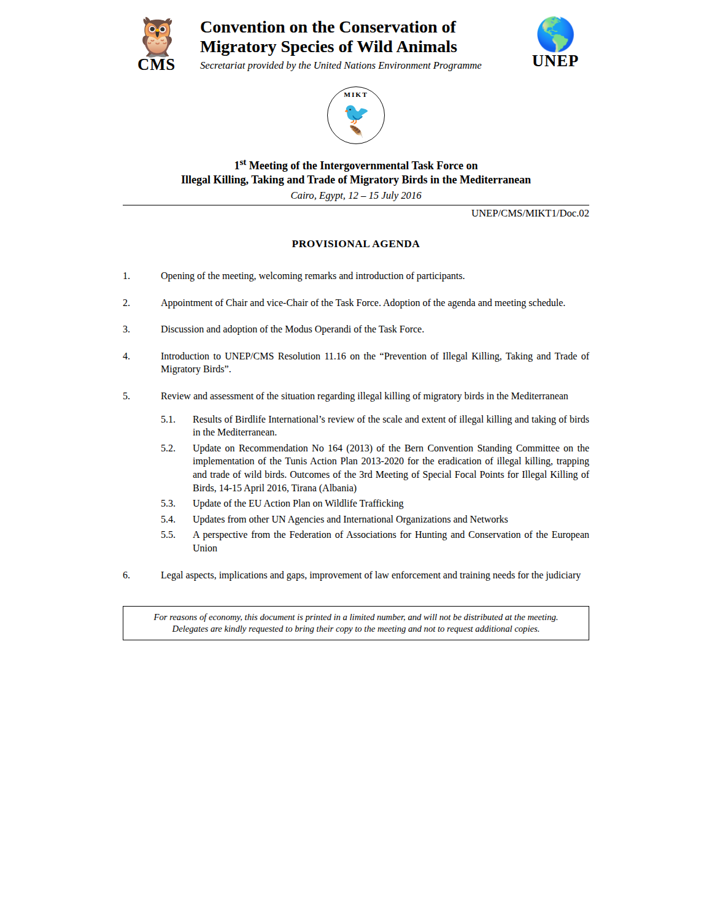🦉 CMS
Convention on the Conservation of
Migratory Species of Wild Animals
Secretariat provided by the United Nations Environment Programme
🌎 UNEP
MIKT 🐦 🪶
1st Meeting of the Intergovernmental Task Force on
Illegal Killing, Taking and Trade of Migratory Birds in the Mediterranean
Cairo, Egypt, 12 – 15 July 2016
UNEP/CMS/MIKT1/Doc.02
PROVISIONAL AGENDA
1. Opening of the meeting, welcoming remarks and introduction of participants.
2. Appointment of Chair and vice-Chair of the Task Force. Adoption of the agenda and meeting schedule.
3. Discussion and adoption of the Modus Operandi of the Task Force.
4. Introduction to UNEP/CMS Resolution 11.16 on the “Prevention of Illegal Killing, Taking and Trade of Migratory Birds”.
5. Review and assessment of the situation regarding illegal killing of migratory birds in the Mediterranean
5.1. Results of Birdlife International’s review of the scale and extent of illegal killing and taking of birds in the Mediterranean.
5.2. Update on Recommendation No 164 (2013) of the Bern Convention Standing Committee on the implementation of the Tunis Action Plan 2013-2020 for the eradication of illegal killing, trapping and trade of wild birds. Outcomes of the 3rd Meeting of Special Focal Points for Illegal Killing of Birds, 14-15 April 2016, Tirana (Albania)
5.3. Update of the EU Action Plan on Wildlife Trafficking
5.4. Updates from other UN Agencies and International Organizations and Networks
5.5. A perspective from the Federation of Associations for Hunting and Conservation of the European Union
6. Legal aspects, implications and gaps, improvement of law enforcement and training needs for the judiciary
For reasons of economy, this document is printed in a limited number, and will not be distributed at the meeting.
Delegates are kindly requested to bring their copy to the meeting and not to request additional copies.